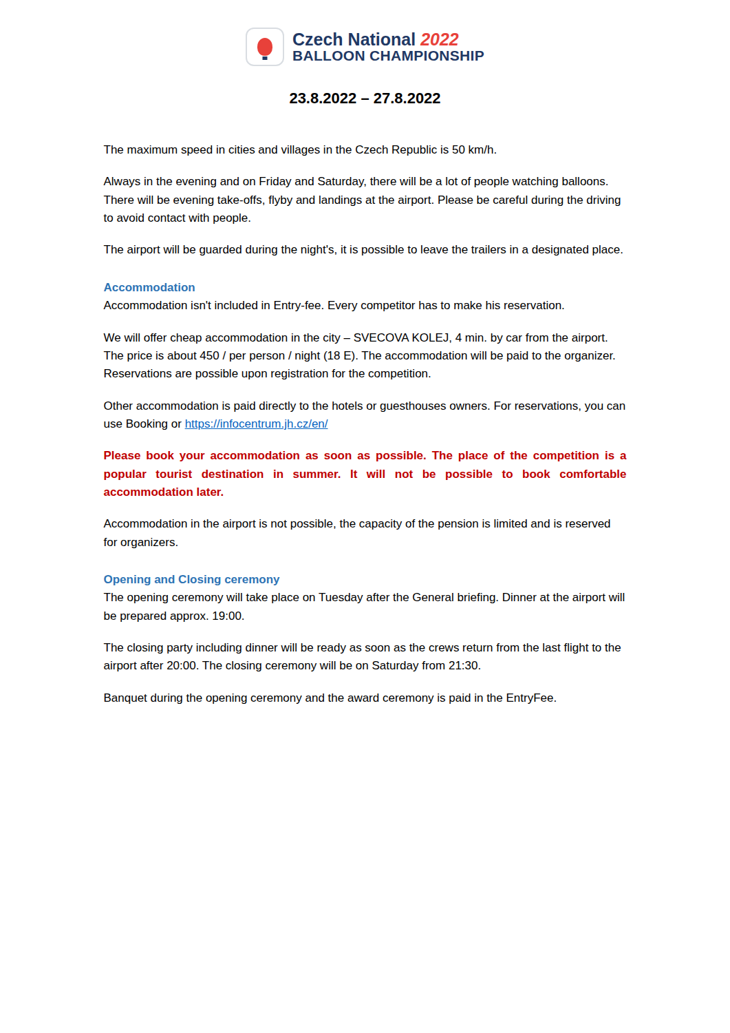Czech National 2022
BALLOON CHAMPIONSHIP
23.8.2022 – 27.8.2022
The maximum speed in cities and villages in the Czech Republic is 50 km/h.
Always in the evening and on Friday and Saturday, there will be a lot of people watching balloons. There will be evening take-offs, flyby and landings at the airport. Please be careful during the driving to avoid contact with people.
The airport will be guarded during the night's, it is possible to leave the trailers in a designated place.
Accommodation
Accommodation isn't included in Entry-fee. Every competitor has to make his reservation.
We will offer cheap accommodation in the city – SVECOVA KOLEJ, 4 min. by car from the airport. The price is about 450 / per person / night (18 E). The accommodation will be paid to the organizer. Reservations are possible upon registration for the competition.
Other accommodation is paid directly to the hotels or guesthouses owners. For reservations, you can use Booking or https://infocentrum.jh.cz/en/
Please book your accommodation as soon as possible. The place of the competition is a popular tourist destination in summer. It will not be possible to book comfortable accommodation later.
Accommodation in the airport is not possible, the capacity of the pension is limited and is reserved for organizers.
Opening and Closing ceremony
The opening ceremony will take place on Tuesday after the General briefing. Dinner at the airport will be prepared approx. 19:00.
The closing party including dinner will be ready as soon as the crews return from the last flight to the airport after 20:00. The closing ceremony will be on Saturday from 21:30.
Banquet during the opening ceremony and the award ceremony is paid in the EntryFee.